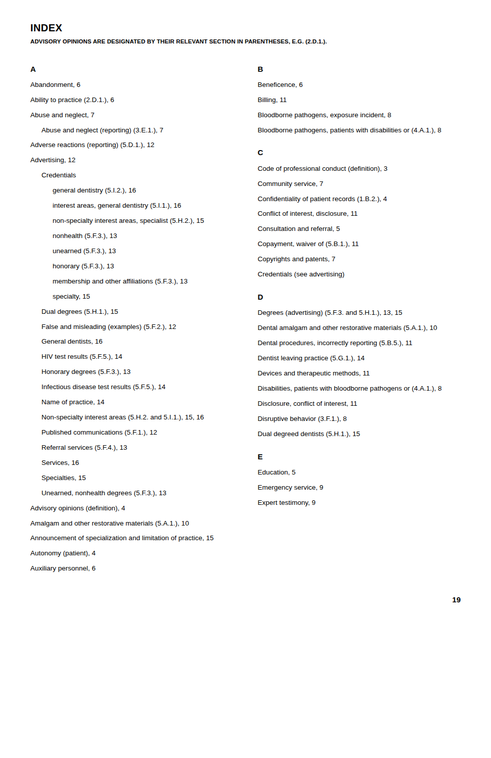INDEX
Advisory opinions are designated by their relevant section in parentheses, e.g. (2.D.1.).
A
Abandonment, 6
Ability to practice (2.D.1.), 6
Abuse and neglect, 7
Abuse and neglect (reporting) (3.E.1.), 7
Adverse reactions (reporting) (5.D.1.), 12
Advertising, 12
Credentials
general dentistry (5.I.2.), 16
interest areas, general dentistry (5.I.1.), 16
non-specialty interest areas, specialist (5.H.2.), 15
nonhealth (5.F.3.), 13
unearned (5.F.3.), 13
honorary (5.F.3.), 13
membership and other affiliations (5.F.3.), 13
specialty, 15
Dual degrees (5.H.1.), 15
False and misleading (examples) (5.F.2.), 12
General dentists, 16
HIV test results (5.F.5.), 14
Honorary degrees (5.F.3.), 13
Infectious disease test results (5.F.5.), 14
Name of practice, 14
Non-specialty interest areas (5.H.2. and 5.I.1.), 15, 16
Published communications (5.F.1.), 12
Referral services (5.F.4.), 13
Services, 16
Specialties, 15
Unearned, nonhealth degrees (5.F.3.), 13
Advisory opinions (definition), 4
Amalgam and other restorative materials (5.A.1.), 10
Announcement of specialization and limitation of practice, 15
Autonomy (patient), 4
Auxiliary personnel, 6
B
Beneficence, 6
Billing, 11
Bloodborne pathogens, exposure incident, 8
Bloodborne pathogens, patients with disabilities or (4.A.1.), 8
C
Code of professional conduct (definition), 3
Community service, 7
Confidentiality of patient records (1.B.2.), 4
Conflict of interest, disclosure, 11
Consultation and referral, 5
Copayment, waiver of (5.B.1.), 11
Copyrights and patents, 7
Credentials (see advertising)
D
Degrees (advertising) (5.F.3. and 5.H.1.), 13, 15
Dental amalgam and other restorative materials (5.A.1.), 10
Dental procedures, incorrectly reporting (5.B.5.), 11
Dentist leaving practice (5.G.1.), 14
Devices and therapeutic methods, 11
Disabilities, patients with bloodborne pathogens or (4.A.1.), 8
Disclosure, conflict of interest, 11
Disruptive behavior (3.F.1.), 8
Dual degreed dentists (5.H.1.), 15
E
Education, 5
Emergency service, 9
Expert testimony, 9
19